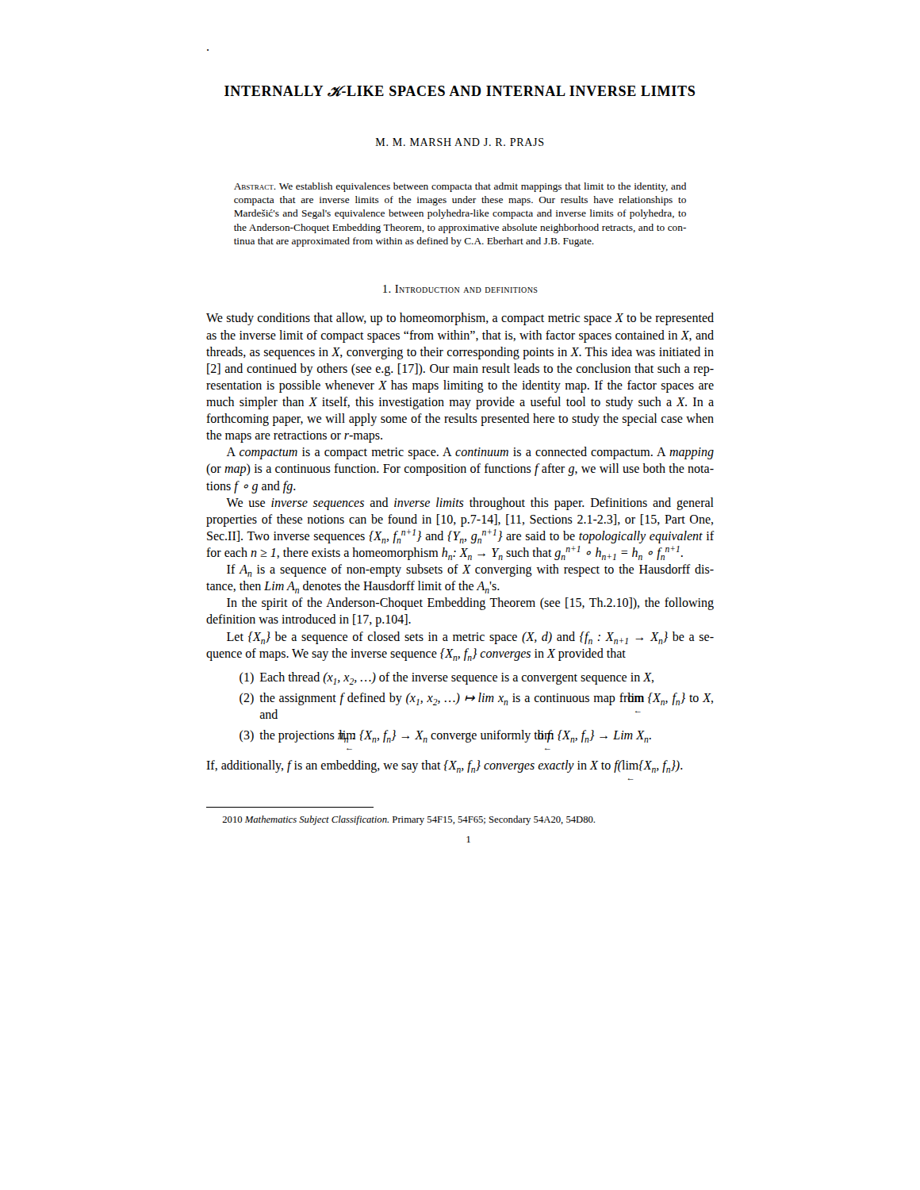.
Internally 𝒦-like Spaces and Internal Inverse Limits
M. M. Marsh and J. R. Prajs
Abstract. We establish equivalences between compacta that admit mappings that limit to the identity, and compacta that are inverse limits of the images under these maps. Our results have relationships to Mardešić's and Segal's equivalence between polyhedra-like compacta and inverse limits of polyhedra, to the Anderson-Choquet Embedding Theorem, to approximative absolute neighborhood retracts, and to continua that are approximated from within as defined by C.A. Eberhart and J.B. Fugate.
1. Introduction and definitions
We study conditions that allow, up to homeomorphism, a compact metric space X to be represented as the inverse limit of compact spaces “from within”, that is, with factor spaces contained in X, and threads, as sequences in X, converging to their corresponding points in X. This idea was initiated in [2] and continued by others (see e.g. [17]). Our main result leads to the conclusion that such a representation is possible whenever X has maps limiting to the identity map. If the factor spaces are much simpler than X itself, this investigation may provide a useful tool to study such a X. In a forthcoming paper, we will apply some of the results presented here to study the special case when the maps are retractions or r-maps.
A compactum is a compact metric space. A continuum is a connected compactum. A mapping (or map) is a continuous function. For composition of functions f after g, we will use both the notations f ∘ g and fg.
We use inverse sequences and inverse limits throughout this paper. Definitions and general properties of these notions can be found in [10, p.7-14], [11, Sections 2.1-2.3], or [15, Part One, Sec.II]. Two inverse sequences {Xn, fnn+1} and {Yn, gnn+1} are said to be topologically equivalent if for each n ≥ 1, there exists a homeomorphism hn: Xn → Yn such that gnn+1 ∘ hn+1 = hn ∘ fnn+1.
If An is a sequence of non-empty subsets of X converging with respect to the Hausdorff distance, then Lim An denotes the Hausdorff limit of the An's.
In the spirit of the Anderson-Choquet Embedding Theorem (see [15, Th.2.10]), the following definition was introduced in [17, p.104].
Let {Xn} be a sequence of closed sets in a metric space (X, d) and {fn : Xn+1 → Xn} be a sequence of maps. We say the inverse sequence {Xn, fn} converges in X provided that
(1) Each thread (x1, x2, …) of the inverse sequence is a convergent sequence in X,
(2) the assignment f defined by (x1, x2, …) ↦ lim xn is a continuous map from lim←{Xn, fn} to X, and
(3) the projections πn : lim←{Xn, fn} → Xn converge uniformly to f: lim←{Xn, fn} → Lim Xn.
If, additionally, f is an embedding, we say that {Xn, fn} converges exactly in X to f(lim←{Xn, fn}).
2010 Mathematics Subject Classification. Primary 54F15, 54F65; Secondary 54A20, 54D80.
1